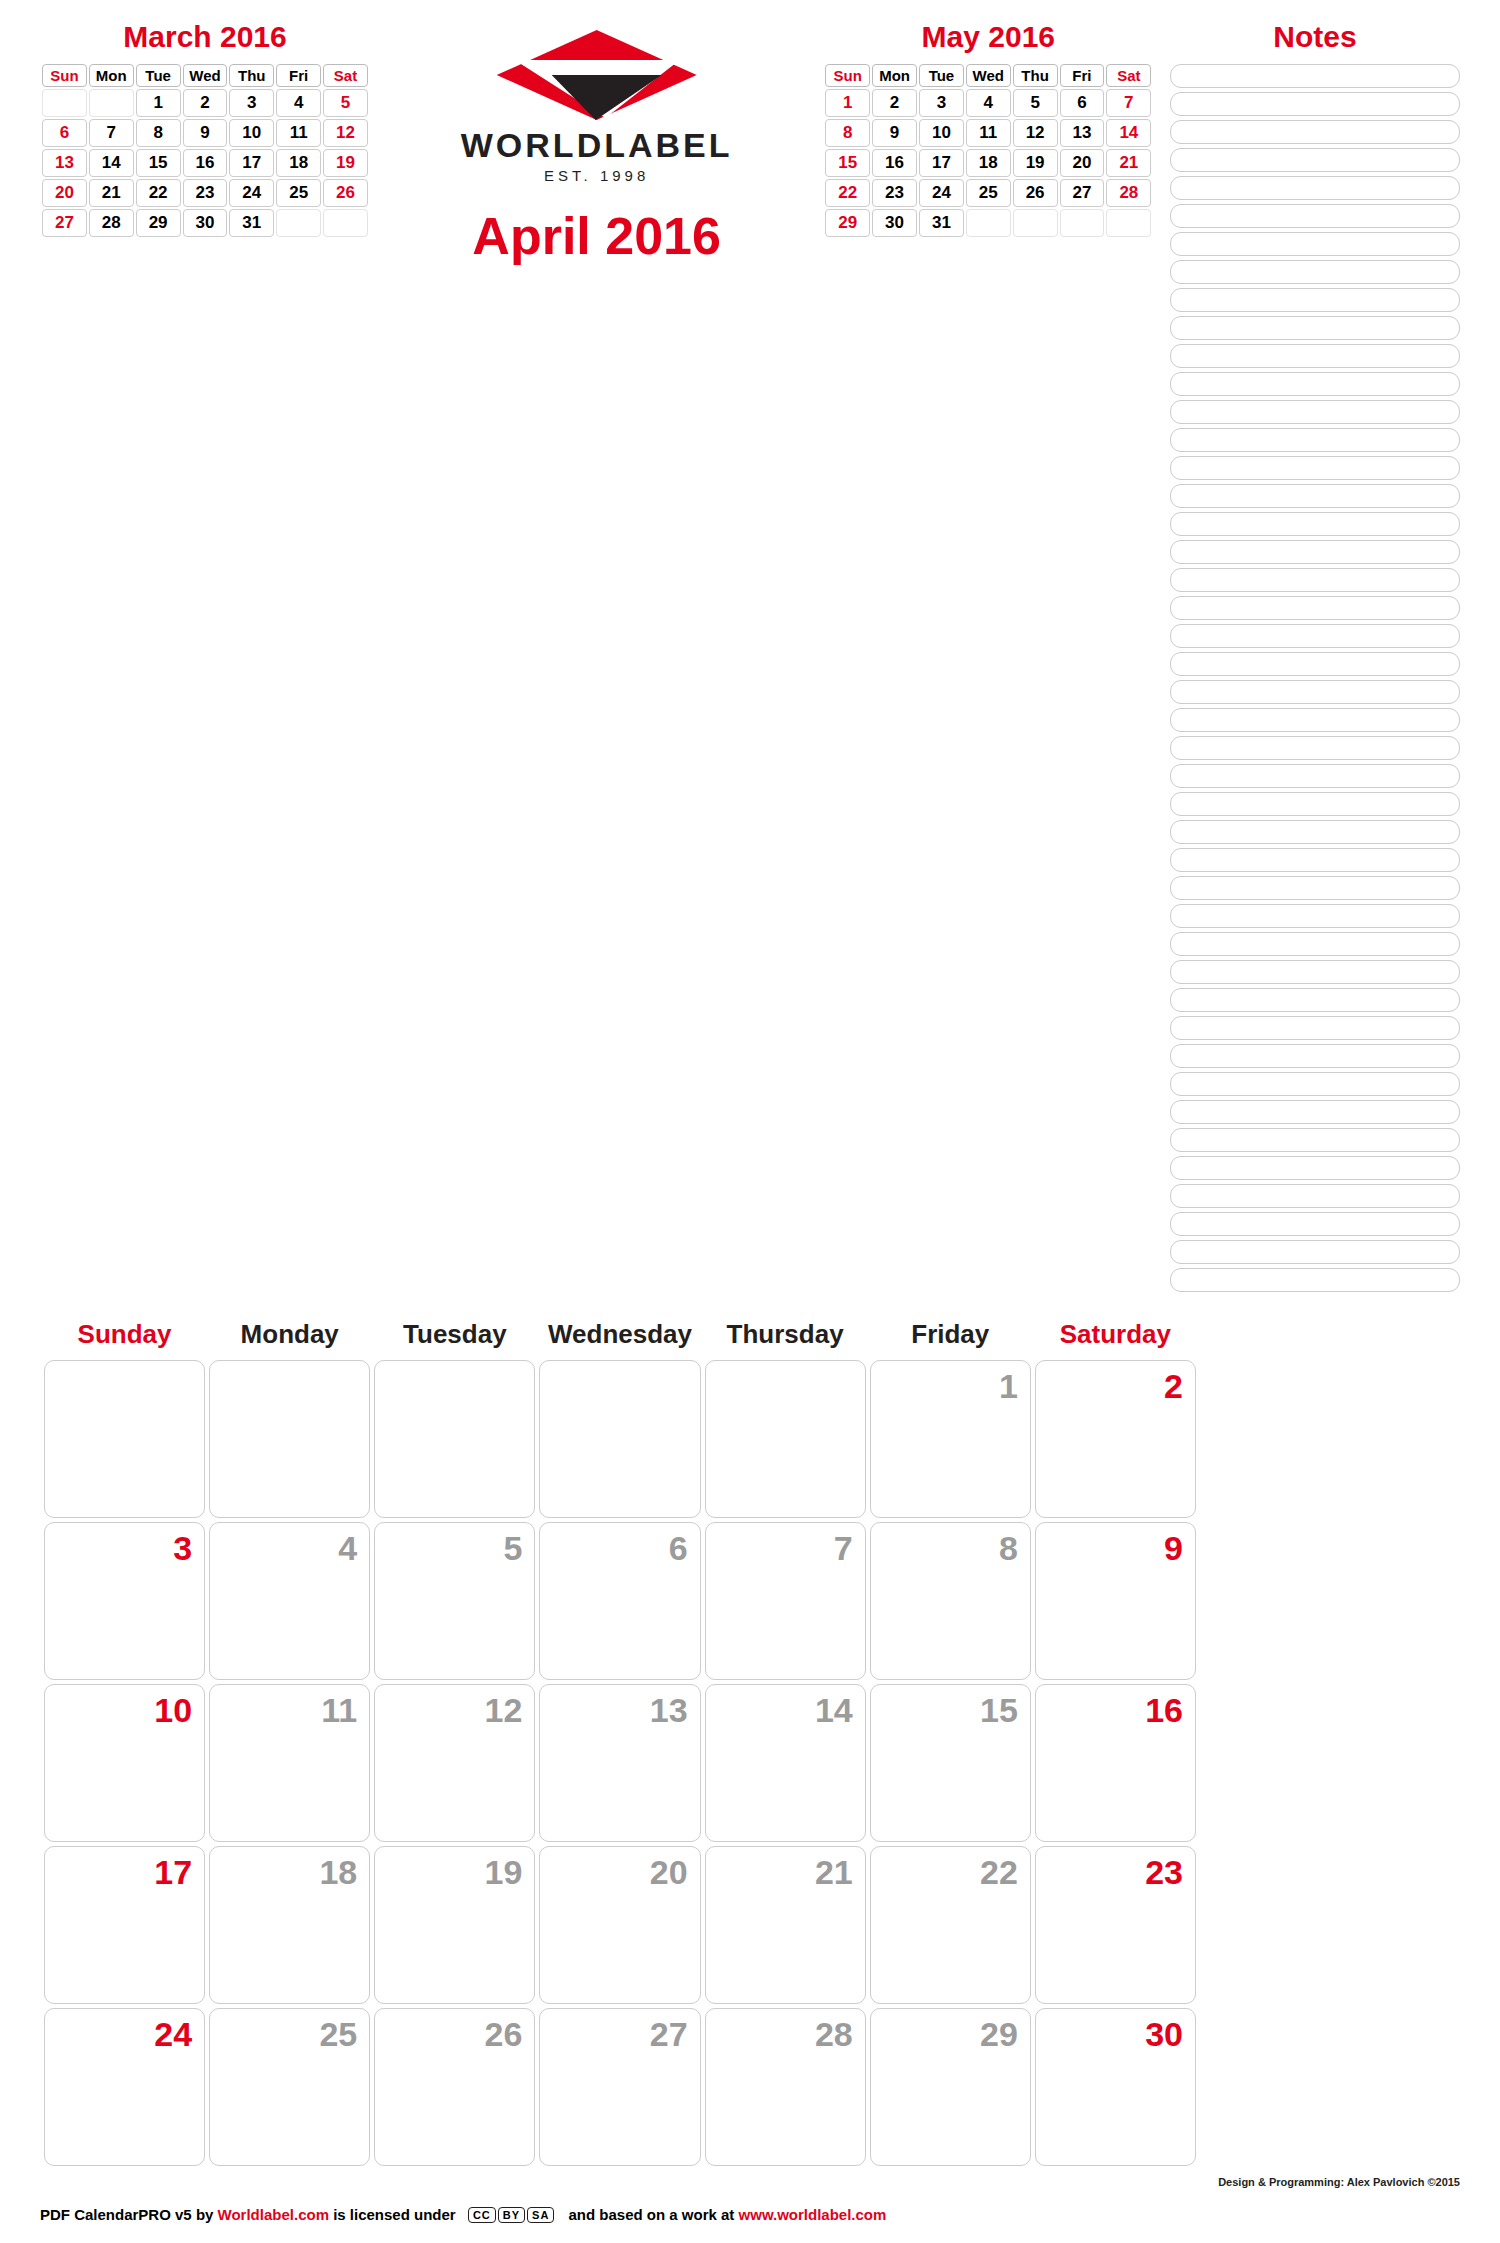March 2016
| Sun | Mon | Tue | Wed | Thu | Fri | Sat |
| --- | --- | --- | --- | --- | --- | --- |
| | | 1 | 2 | 3 | 4 | 5 |
| 6 | 7 | 8 | 9 | 10 | 11 | 12 |
| 13 | 14 | 15 | 16 | 17 | 18 | 19 |
| 20 | 21 | 22 | 23 | 24 | 25 | 26 |
| 27 | 28 | 29 | 30 | 31 | | |
WORLDLABEL
EST. 1998
April 2016
May 2016
| Sun | Mon | Tue | Wed | Thu | Fri | Sat |
| --- | --- | --- | --- | --- | --- | --- |
| 1 | 2 | 3 | 4 | 5 | 6 | 7 |
| 8 | 9 | 10 | 11 | 12 | 13 | 14 |
| 15 | 16 | 17 | 18 | 19 | 20 | 21 |
| 22 | 23 | 24 | 25 | 26 | 27 | 28 |
| 29 | 30 | 31 | | | | |
Notes
| Sunday | Monday | Tuesday | Wednesday | Thursday | Friday | Saturday |
| --- | --- | --- | --- | --- | --- | --- |
| | | | | | 1 | 2 |
| 3 | 4 | 5 | 6 | 7 | 8 | 9 |
| 10 | 11 | 12 | 13 | 14 | 15 | 16 |
| 17 | 18 | 19 | 20 | 21 | 22 | 23 |
| 24 | 25 | 26 | 27 | 28 | 29 | 30 |
Design & Programming: Alex Pavlovich ©2015
PDF CalendarPRO v5 by Worldlabel.com is licensed under CC BY SA and based on a work at www.worldlabel.com